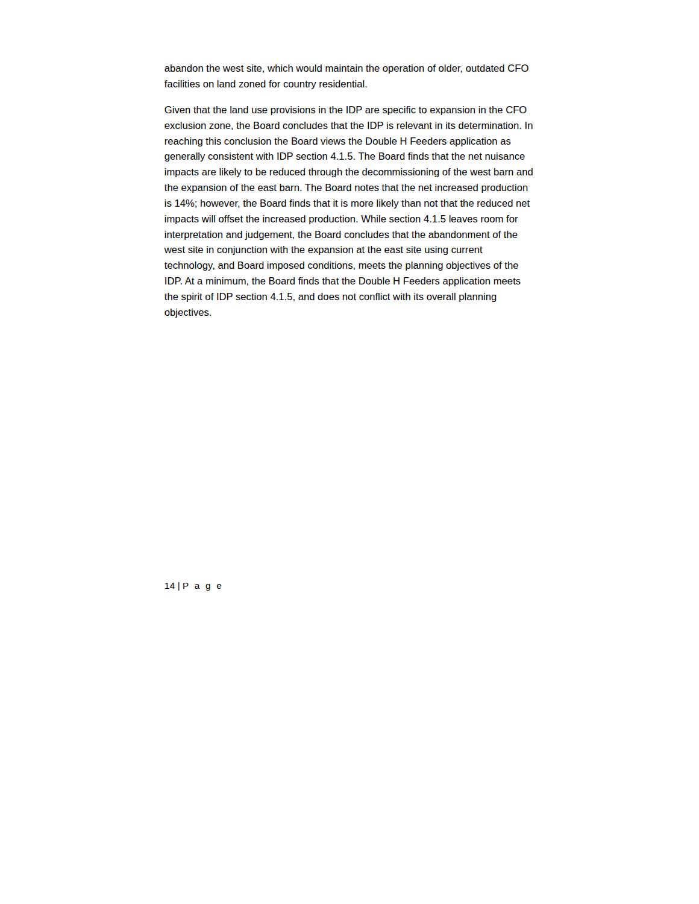abandon the west site, which would maintain the operation of older, outdated CFO facilities on land zoned for country residential.
Given that the land use provisions in the IDP are specific to expansion in the CFO exclusion zone, the Board concludes that the IDP is relevant in its determination. In reaching this conclusion the Board views the Double H Feeders application as generally consistent with IDP section 4.1.5. The Board finds that the net nuisance impacts are likely to be reduced through the decommissioning of the west barn and the expansion of the east barn. The Board notes that the net increased production is 14%; however, the Board finds that it is more likely than not that the reduced net impacts will offset the increased production. While section 4.1.5 leaves room for interpretation and judgement, the Board concludes that the abandonment of the west site in conjunction with the expansion at the east site using current technology, and Board imposed conditions, meets the planning objectives of the IDP. At a minimum, the Board finds that the Double H Feeders application meets the spirit of IDP section 4.1.5, and does not conflict with its overall planning objectives.
14 | P a g e